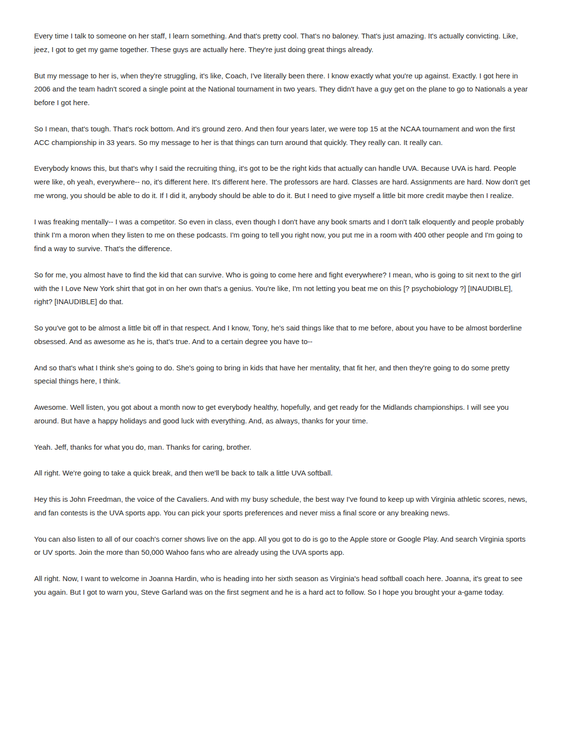Every time I talk to someone on her staff, I learn something. And that's pretty cool. That's no baloney. That's just amazing. It's actually convicting. Like, jeez, I got to get my game together. These guys are actually here. They're just doing great things already.
But my message to her is, when they're struggling, it's like, Coach, I've literally been there. I know exactly what you're up against. Exactly. I got here in 2006 and the team hadn't scored a single point at the National tournament in two years. They didn't have a guy get on the plane to go to Nationals a year before I got here.
So I mean, that's tough. That's rock bottom. And it's ground zero. And then four years later, we were top 15 at the NCAA tournament and won the first ACC championship in 33 years. So my message to her is that things can turn around that quickly. They really can. It really can.
Everybody knows this, but that's why I said the recruiting thing, it's got to be the right kids that actually can handle UVA. Because UVA is hard. People were like, oh yeah, everywhere-- no, it's different here. It's different here. The professors are hard. Classes are hard. Assignments are hard. Now don't get me wrong, you should be able to do it. If I did it, anybody should be able to do it. But I need to give myself a little bit more credit maybe then I realize.
I was freaking mentally-- I was a competitor. So even in class, even though I don't have any book smarts and I don't talk eloquently and people probably think I'm a moron when they listen to me on these podcasts. I'm going to tell you right now, you put me in a room with 400 other people and I'm going to find a way to survive. That's the difference.
So for me, you almost have to find the kid that can survive. Who is going to come here and fight everywhere? I mean, who is going to sit next to the girl with the I Love New York shirt that got in on her own that's a genius. You're like, I'm not letting you beat me on this [? psychobiology ?] [INAUDIBLE], right? [INAUDIBLE] do that.
So you've got to be almost a little bit off in that respect. And I know, Tony, he's said things like that to me before, about you have to be almost borderline obsessed. And as awesome as he is, that's true. And to a certain degree you have to--
And so that's what I think she's going to do. She's going to bring in kids that have her mentality, that fit her, and then they're going to do some pretty special things here, I think.
Awesome. Well listen, you got about a month now to get everybody healthy, hopefully, and get ready for the Midlands championships. I will see you around. But have a happy holidays and good luck with everything. And, as always, thanks for your time.
Yeah. Jeff, thanks for what you do, man. Thanks for caring, brother.
All right. We're going to take a quick break, and then we'll be back to talk a little UVA softball.
Hey this is John Freedman, the voice of the Cavaliers. And with my busy schedule, the best way I've found to keep up with Virginia athletic scores, news, and fan contests is the UVA sports app. You can pick your sports preferences and never miss a final score or any breaking news.
You can also listen to all of our coach's corner shows live on the app. All you got to do is go to the Apple store or Google Play. And search Virginia sports or UV sports. Join the more than 50,000 Wahoo fans who are already using the UVA sports app.
All right. Now, I want to welcome in Joanna Hardin, who is heading into her sixth season as Virginia's head softball coach here. Joanna, it's great to see you again. But I got to warn you, Steve Garland was on the first segment and he is a hard act to follow. So I hope you brought your a-game today.